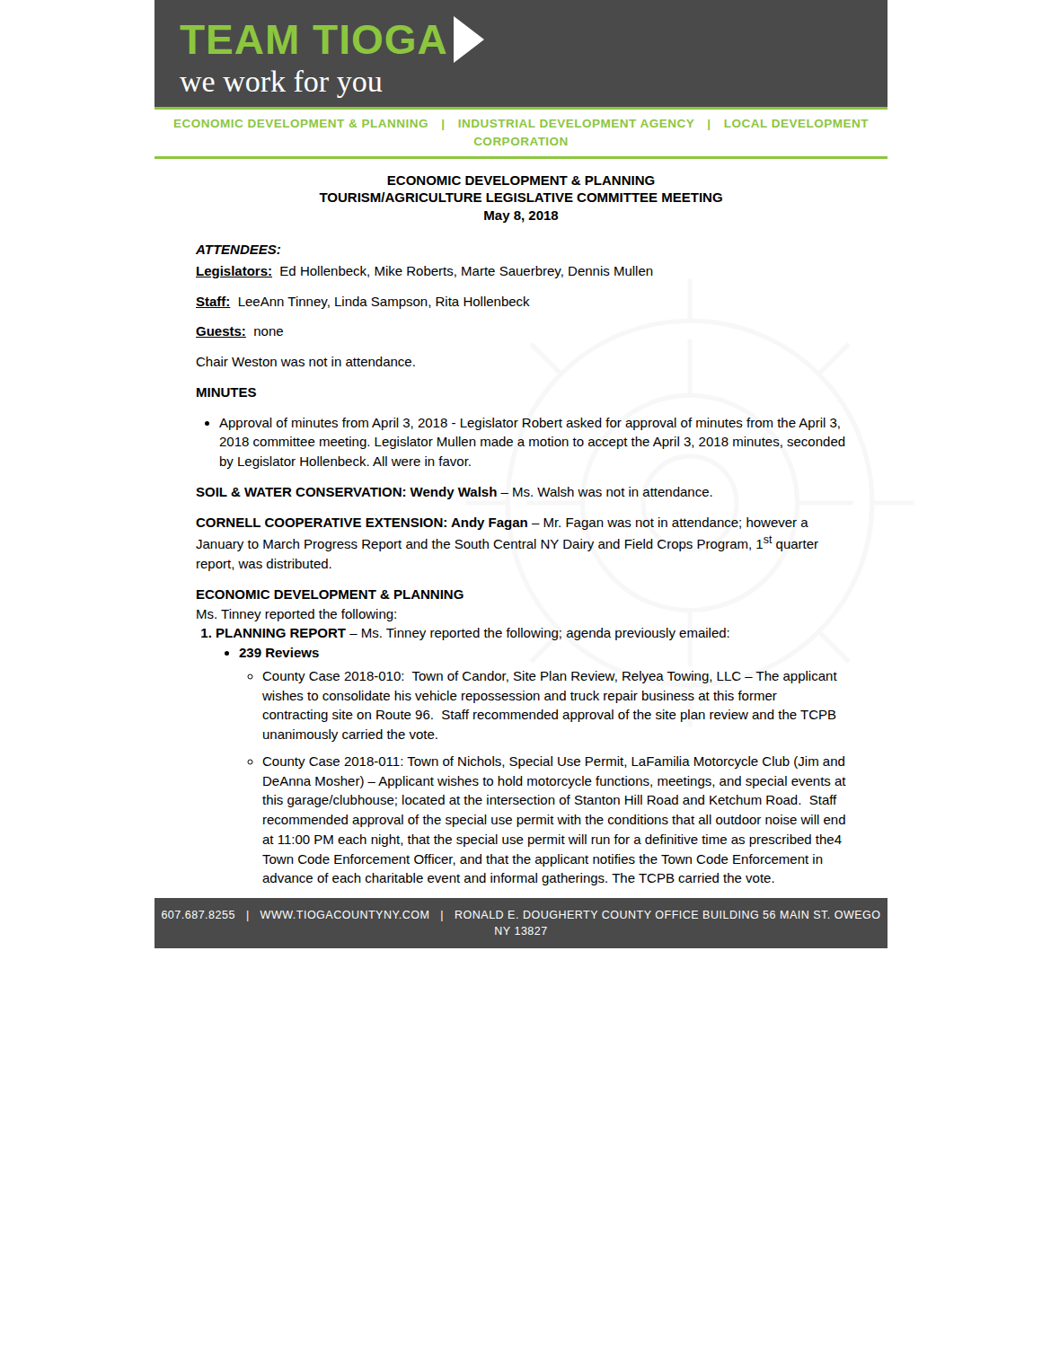TEAM TIOGA
we work for you
Economic Development & Planning | Industrial Development Agency | Local Development Corporation
ECONOMIC DEVELOPMENT & PLANNING
TOURISM/AGRICULTURE LEGISLATIVE COMMITTEE MEETING
May 8, 2018
ATTENDEES:
Legislators: Ed Hollenbeck, Mike Roberts, Marte Sauerbrey, Dennis Mullen
Staff: LeeAnn Tinney, Linda Sampson, Rita Hollenbeck
Guests: none
Chair Weston was not in attendance.
MINUTES
Approval of minutes from April 3, 2018 - Legislator Robert asked for approval of minutes from the April 3, 2018 committee meeting. Legislator Mullen made a motion to accept the April 3, 2018 minutes, seconded by Legislator Hollenbeck. All were in favor.
SOIL & WATER CONSERVATION: Wendy Walsh – Ms. Walsh was not in attendance.
CORNELL COOPERATIVE EXTENSION: Andy Fagan – Mr. Fagan was not in attendance; however a January to March Progress Report and the South Central NY Dairy and Field Crops Program, 1st quarter report, was distributed.
ECONOMIC DEVELOPMENT & PLANNING
Ms. Tinney reported the following:
PLANNING REPORT – Ms. Tinney reported the following; agenda previously emailed:
239 Reviews
County Case 2018-010: Town of Candor, Site Plan Review, Relyea Towing, LLC – The applicant wishes to consolidate his vehicle repossession and truck repair business at this former contracting site on Route 96. Staff recommended approval of the site plan review and the TCPB unanimously carried the vote.
County Case 2018-011: Town of Nichols, Special Use Permit, LaFamilia Motorcycle Club (Jim and DeAnna Mosher) – Applicant wishes to hold motorcycle functions, meetings, and special events at this garage/clubhouse; located at the intersection of Stanton Hill Road and Ketchum Road. Staff recommended approval of the special use permit with the conditions that all outdoor noise will end at 11:00 PM each night, that the special use permit will run for a definitive time as prescribed the4 Town Code Enforcement Officer, and that the applicant notifies the Town Code Enforcement in advance of each charitable event and informal gatherings. The TCPB carried the vote.
607.687.8255 | www.tiogacountyny.com | Ronald E. Dougherty County Office Building 56 Main St. Owego NY 13827